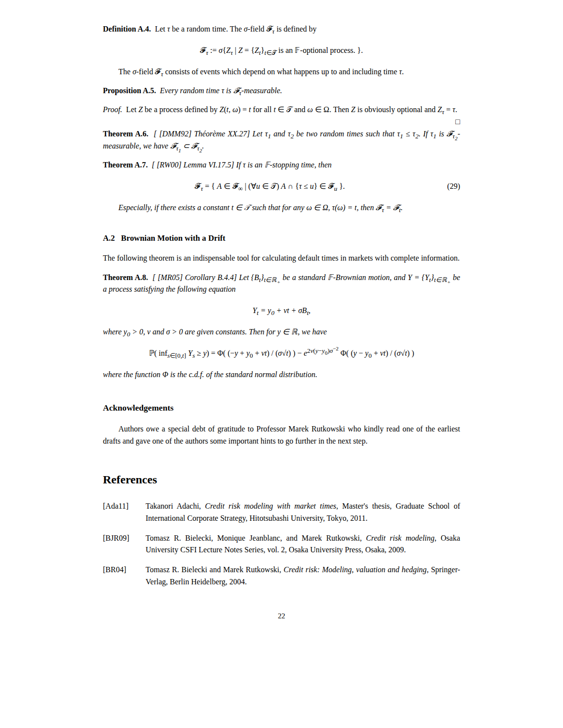Definition A.4. Let τ be a random time. The σ-field 𝓕τ is defined by
𝓕τ := σ{Zτ | Z = {Zt}t∈𝒯 is an 𝔽-optional process. }.
The σ-field 𝓕τ consists of events which depend on what happens up to and including time τ.
Proposition A.5. Every random time τ is 𝓕τ-measurable.
Proof. Let Z be a process defined by Z(t, ω) = t for all t ∈ 𝒯 and ω ∈ Ω. Then Z is obviously optional and Zτ = τ. □
Theorem A.6. [ [DMM92] Théorème XX.27] Let τ1 and τ2 be two random times such that τ1 ≤ τ2. If τ1 is 𝓕τ2-measurable, we have 𝓕τ1 ⊂ 𝓕τ2.
Theorem A.7. [ [RW00] Lemma VI.17.5] If τ is an 𝔽-stopping time, then
𝓕τ = { A ∈ 𝓕∞ | (∀u ∈ 𝒯) A ∩ {τ ≤ u} ∈ 𝓕u }.
(29)
Especially, if there exists a constant t ∈ 𝒯 such that for any ω ∈ Ω, τ(ω) = t, then 𝓕τ = 𝓕t.
A.2 Brownian Motion with a Drift
The following theorem is an indispensable tool for calculating default times in markets with complete information.
Theorem A.8. [ [MR05] Corollary B.4.4] Let {Bt}t∈ℝ+ be a standard 𝔽-Brownian motion, and Y = {Yt}t∈ℝ+ be a process satisfying the following equation
Yt = y0 + νt + σBt,
where y0 > 0, ν and σ > 0 are given constants. Then for y ∈ ℝ, we have
ℙ( infs∈[0,t] Ys ≥ y) = Φ( (−y + y0 + νt) / (σ√t) ) − e2ν(y−y0)σ−2 Φ( (y − y0 + νt) / (σ√t) )
where the function Φ is the c.d.f. of the standard normal distribution.
Acknowledgements
Authors owe a special debt of gratitude to Professor Marek Rutkowski who kindly read one of the earliest drafts and gave one of the authors some important hints to go further in the next step.
References
[Ada11]
Takanori Adachi, Credit risk modeling with market times, Master's thesis, Graduate School of International Corporate Strategy, Hitotsubashi University, Tokyo, 2011.
[BJR09]
Tomasz R. Bielecki, Monique Jeanblanc, and Marek Rutkowski, Credit risk modeling, Osaka University CSFI Lecture Notes Series, vol. 2, Osaka University Press, Osaka, 2009.
[BR04]
Tomasz R. Bielecki and Marek Rutkowski, Credit risk: Modeling, valuation and hedging, Springer-Verlag, Berlin Heidelberg, 2004.
22